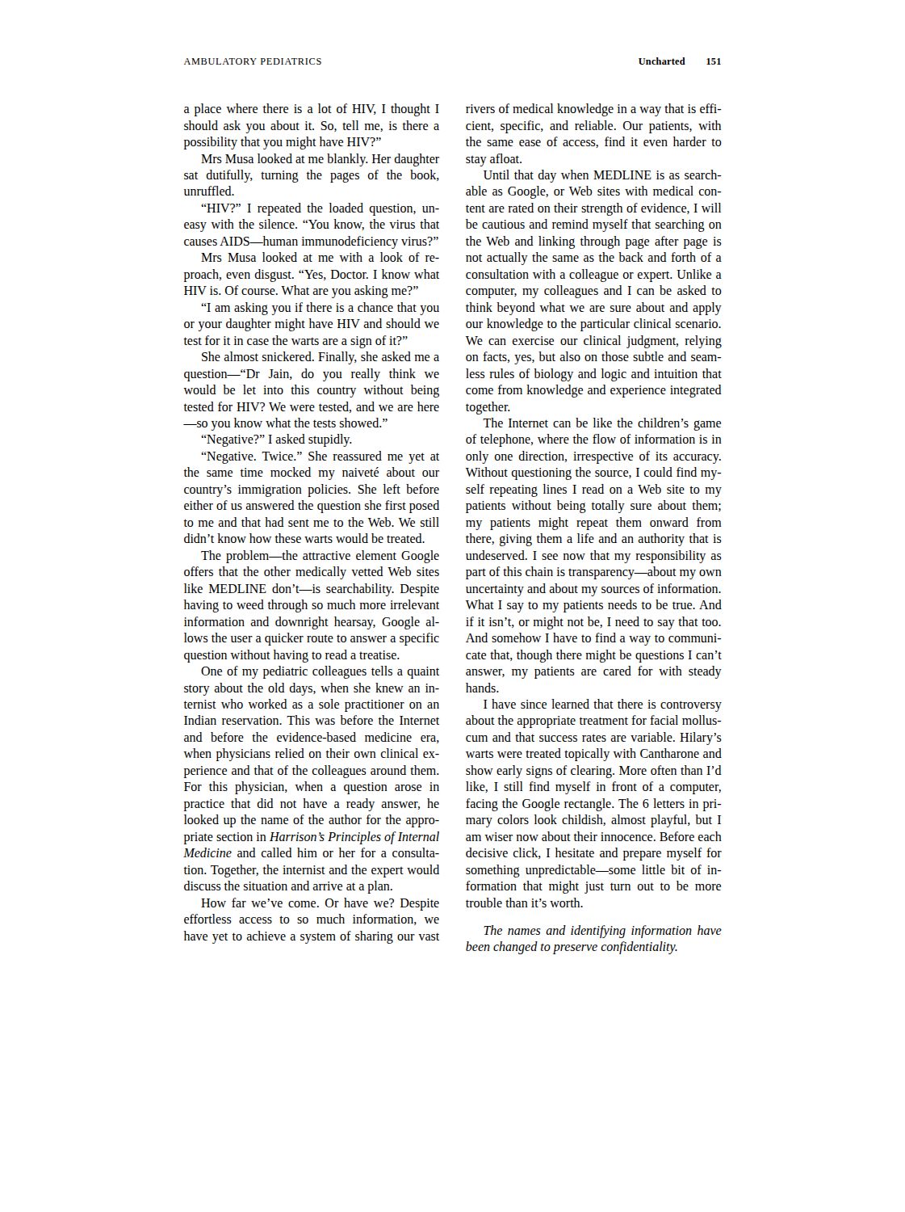Ambulatory Pediatrics Uncharted 151
a place where there is a lot of HIV, I thought I should ask you about it. So, tell me, is there a possibility that you might have HIV?”
Mrs Musa looked at me blankly. Her daughter sat dutifully, turning the pages of the book, unruffled.
“HIV?” I repeated the loaded question, uneasy with the silence. “You know, the virus that causes AIDS—human immunodeficiency virus?”
Mrs Musa looked at me with a look of reproach, even disgust. “Yes, Doctor. I know what HIV is. Of course. What are you asking me?”
“I am asking you if there is a chance that you or your daughter might have HIV and should we test for it in case the warts are a sign of it?”
She almost snickered. Finally, she asked me a question—“Dr Jain, do you really think we would be let into this country without being tested for HIV? We were tested, and we are here—so you know what the tests showed.”
“Negative?” I asked stupidly.
“Negative. Twice.” She reassured me yet at the same time mocked my naiveté about our country’s immigration policies. She left before either of us answered the question she first posed to me and that had sent me to the Web. We still didn’t know how these warts would be treated.
The problem—the attractive element Google offers that the other medically vetted Web sites like MEDLINE don’t—is searchability. Despite having to weed through so much more irrelevant information and downright hearsay, Google allows the user a quicker route to answer a specific question without having to read a treatise.
One of my pediatric colleagues tells a quaint story about the old days, when she knew an internist who worked as a sole practitioner on an Indian reservation. This was before the Internet and before the evidence-based medicine era, when physicians relied on their own clinical experience and that of the colleagues around them. For this physician, when a question arose in practice that did not have a ready answer, he looked up the name of the author for the appropriate section in Harrison’s Principles of Internal Medicine and called him or her for a consultation. Together, the internist and the expert would discuss the situation and arrive at a plan.
How far we’ve come. Or have we? Despite effortless access to so much information, we have yet to achieve a system of sharing our vast rivers of medical knowledge in a way that is efficient, specific, and reliable. Our patients, with the same ease of access, find it even harder to stay afloat.
Until that day when MEDLINE is as searchable as Google, or Web sites with medical content are rated on their strength of evidence, I will be cautious and remind myself that searching on the Web and linking through page after page is not actually the same as the back and forth of a consultation with a colleague or expert. Unlike a computer, my colleagues and I can be asked to think beyond what we are sure about and apply our knowledge to the particular clinical scenario. We can exercise our clinical judgment, relying on facts, yes, but also on those subtle and seamless rules of biology and logic and intuition that come from knowledge and experience integrated together.
The Internet can be like the children’s game of telephone, where the flow of information is in only one direction, irrespective of its accuracy. Without questioning the source, I could find myself repeating lines I read on a Web site to my patients without being totally sure about them; my patients might repeat them onward from there, giving them a life and an authority that is undeserved. I see now that my responsibility as part of this chain is transparency—about my own uncertainty and about my sources of information. What I say to my patients needs to be true. And if it isn’t, or might not be, I need to say that too. And somehow I have to find a way to communicate that, though there might be questions I can’t answer, my patients are cared for with steady hands.
I have since learned that there is controversy about the appropriate treatment for facial molluscum and that success rates are variable. Hilary’s warts were treated topically with Cantharone and show early signs of clearing. More often than I’d like, I still find myself in front of a computer, facing the Google rectangle. The 6 letters in primary colors look childish, almost playful, but I am wiser now about their innocence. Before each decisive click, I hesitate and prepare myself for something unpredictable—some little bit of information that might just turn out to be more trouble than it’s worth.
The names and identifying information have been changed to preserve confidentiality.